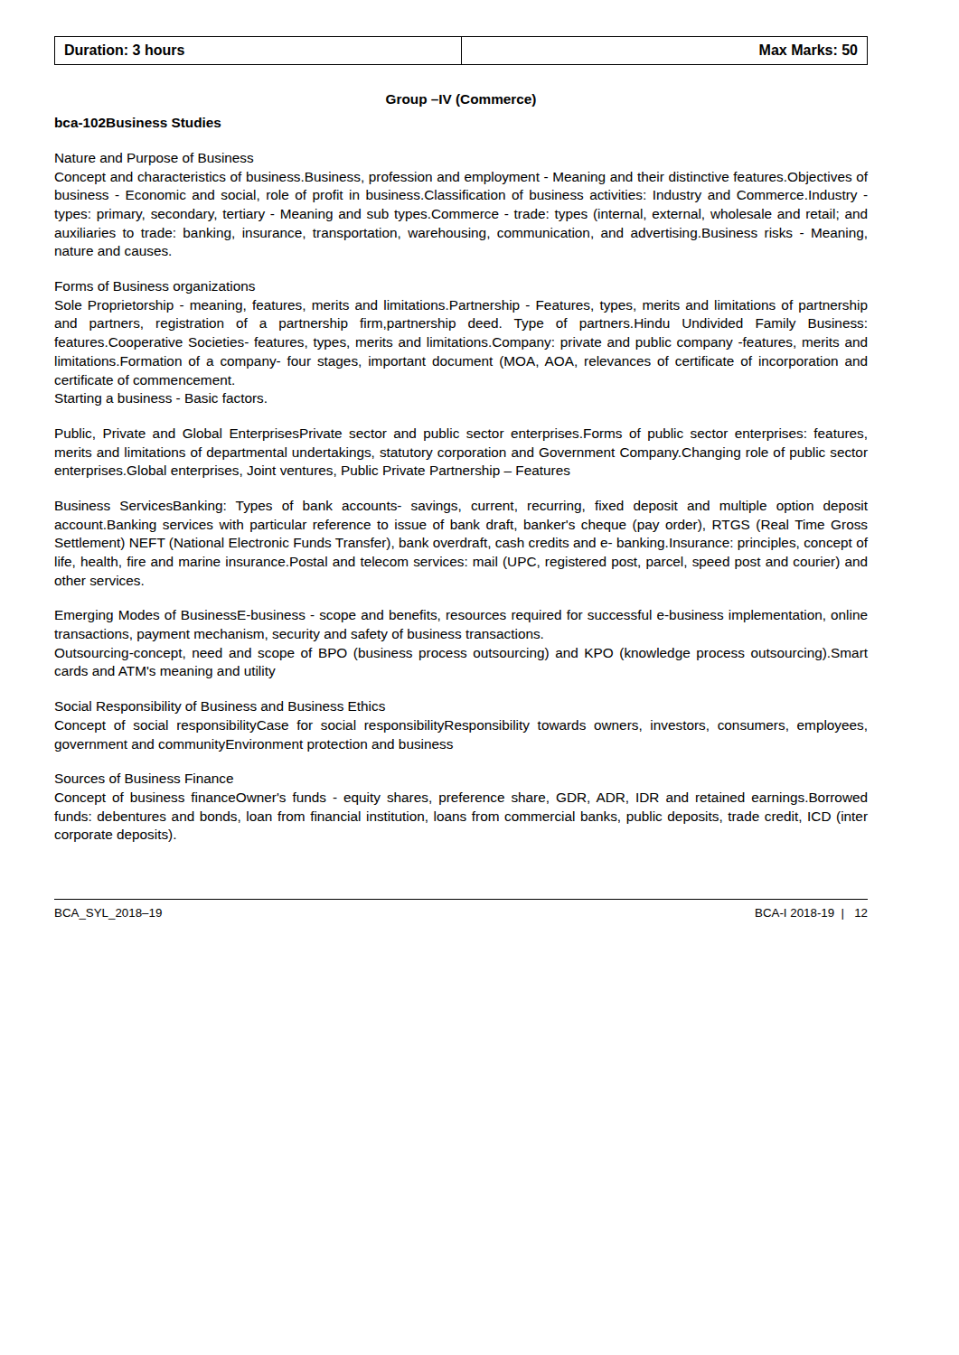| Duration: 3 hours | Max Marks: 50 |
Group –IV (Commerce)
bca-102Business Studies
Nature and Purpose of Business
Concept and characteristics of business.Business, profession and employment - Meaning and their distinctive features.Objectives of business - Economic and social, role of profit in business.Classification of business activities: Industry and Commerce.Industry - types: primary, secondary, tertiary - Meaning and sub types.Commerce - trade: types (internal, external, wholesale and retail; and auxiliaries to trade: banking, insurance, transportation, warehousing, communication, and advertising.Business risks - Meaning, nature and causes.
Forms of Business organizations
Sole Proprietorship - meaning, features, merits and limitations.Partnership - Features, types, merits and limitations of partnership and partners, registration of a partnership firm,partnership deed. Type of partners.Hindu Undivided Family Business: features.Cooperative Societies- features, types, merits and limitations.Company: private and public company -features, merits and limitations.Formation of a company- four stages, important document (MOA, AOA, relevances of certificate of incorporation and certificate of commencement.
Starting a business - Basic factors.
Public, Private and Global EnterprisesPrivate sector and public sector enterprises.Forms of public sector enterprises: features, merits and limitations of departmental undertakings, statutory corporation and Government Company.Changing role of public sector enterprises.Global enterprises, Joint ventures, Public Private Partnership – Features
Business ServicesBanking: Types of bank accounts- savings, current, recurring, fixed deposit and multiple option deposit account.Banking services with particular reference to issue of bank draft, banker's cheque (pay order), RTGS (Real Time Gross Settlement) NEFT (National Electronic Funds Transfer), bank overdraft, cash credits and e- banking.Insurance: principles, concept of life, health, fire and marine insurance.Postal and telecom services: mail (UPC, registered post, parcel, speed post and courier) and other services.
Emerging Modes of BusinessE-business - scope and benefits, resources required for successful e-business implementation, online transactions, payment mechanism, security and safety of business transactions.
Outsourcing-concept, need and scope of BPO (business process outsourcing) and KPO (knowledge process outsourcing).Smart cards and ATM's meaning and utility
Social Responsibility of Business and Business Ethics
Concept of social responsibilityCase for social responsibilityResponsibility towards owners, investors, consumers, employees, government and communityEnvironment protection and business
Sources of Business Finance
Concept of business financeOwner's funds - equity shares, preference share, GDR, ADR, IDR and retained earnings.Borrowed funds: debentures and bonds, loan from financial institution, loans from commercial banks, public deposits, trade credit, ICD (inter corporate deposits).
BCA_SYL_2018–19 BCA-I 2018-19 | 12